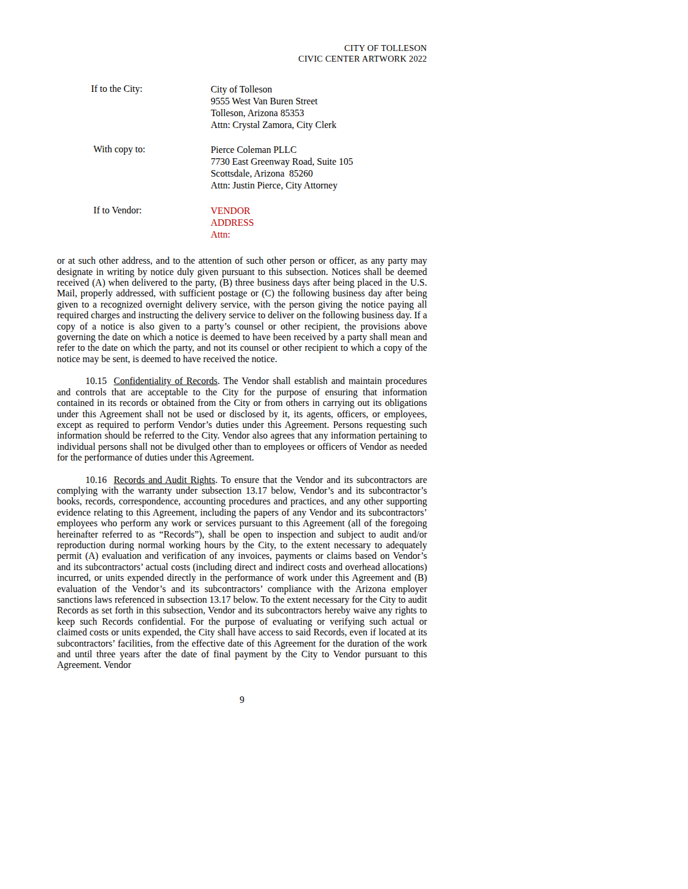CITY OF TOLLESON
CIVIC CENTER ARTWORK 2022
If to the City:
City of Tolleson
9555 West Van Buren Street
Tolleson, Arizona 85353
Attn: Crystal Zamora, City Clerk
With copy to:
Pierce Coleman PLLC
7730 East Greenway Road, Suite 105
Scottsdale, Arizona 85260
Attn: Justin Pierce, City Attorney
If to Vendor:
VENDOR
ADDRESS
Attn:
or at such other address, and to the attention of such other person or officer, as any party may designate in writing by notice duly given pursuant to this subsection. Notices shall be deemed received (A) when delivered to the party, (B) three business days after being placed in the U.S. Mail, properly addressed, with sufficient postage or (C) the following business day after being given to a recognized overnight delivery service, with the person giving the notice paying all required charges and instructing the delivery service to deliver on the following business day. If a copy of a notice is also given to a party’s counsel or other recipient, the provisions above governing the date on which a notice is deemed to have been received by a party shall mean and refer to the date on which the party, and not its counsel or other recipient to which a copy of the notice may be sent, is deemed to have received the notice.
10.15 Confidentiality of Records. The Vendor shall establish and maintain procedures and controls that are acceptable to the City for the purpose of ensuring that information contained in its records or obtained from the City or from others in carrying out its obligations under this Agreement shall not be used or disclosed by it, its agents, officers, or employees, except as required to perform Vendor’s duties under this Agreement. Persons requesting such information should be referred to the City. Vendor also agrees that any information pertaining to individual persons shall not be divulged other than to employees or officers of Vendor as needed for the performance of duties under this Agreement.
10.16 Records and Audit Rights. To ensure that the Vendor and its subcontractors are complying with the warranty under subsection 13.17 below, Vendor’s and its subcontractor’s books, records, correspondence, accounting procedures and practices, and any other supporting evidence relating to this Agreement, including the papers of any Vendor and its subcontractors’ employees who perform any work or services pursuant to this Agreement (all of the foregoing hereinafter referred to as “Records”), shall be open to inspection and subject to audit and/or reproduction during normal working hours by the City, to the extent necessary to adequately permit (A) evaluation and verification of any invoices, payments or claims based on Vendor’s and its subcontractors’ actual costs (including direct and indirect costs and overhead allocations) incurred, or units expended directly in the performance of work under this Agreement and (B) evaluation of the Vendor’s and its subcontractors’ compliance with the Arizona employer sanctions laws referenced in subsection 13.17 below. To the extent necessary for the City to audit Records as set forth in this subsection, Vendor and its subcontractors hereby waive any rights to keep such Records confidential. For the purpose of evaluating or verifying such actual or claimed costs or units expended, the City shall have access to said Records, even if located at its subcontractors’ facilities, from the effective date of this Agreement for the duration of the work and until three years after the date of final payment by the City to Vendor pursuant to this Agreement. Vendor
9